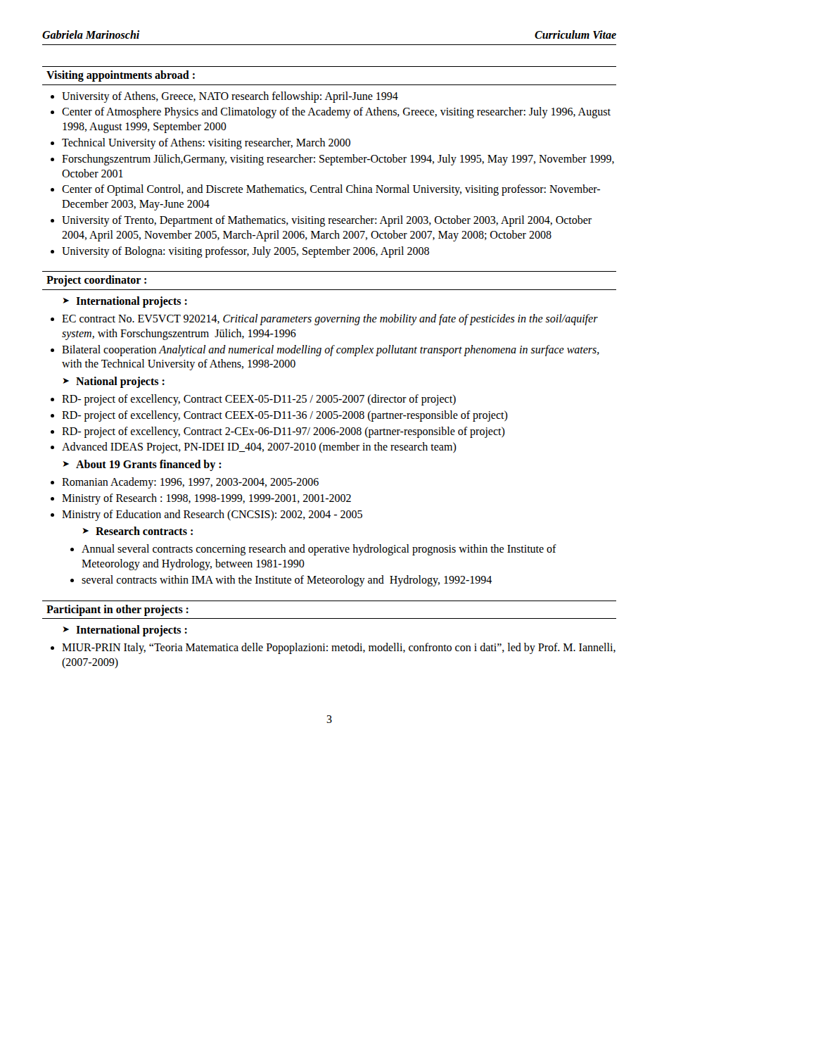Gabriela Marinoschi Curriculum Vitae
Visiting appointments abroad :
University of Athens, Greece, NATO research fellowship: April-June 1994
Center of Atmosphere Physics and Climatology of the Academy of Athens, Greece, visiting researcher: July 1996, August 1998, August 1999, September 2000
Technical University of Athens: visiting researcher, March 2000
Forschungszentrum Jülich,Germany, visiting researcher: September-October 1994, July 1995, May 1997, November 1999, October 2001
Center of Optimal Control, and Discrete Mathematics, Central China Normal University, visiting professor: November-December 2003, May-June 2004
University of Trento, Department of Mathematics, visiting researcher: April 2003, October 2003, April 2004, October 2004, April 2005, November 2005, March-April 2006, March 2007, October 2007, May 2008; October 2008
University of Bologna: visiting professor, July 2005, September 2006, April 2008
Project coordinator :
International projects :
EC contract No. EV5VCT 920214, Critical parameters governing the mobility and fate of pesticides in the soil/aquifer system, with Forschungszentrum Jülich, 1994-1996
Bilateral cooperation Analytical and numerical modelling of complex pollutant transport phenomena in surface waters, with the Technical University of Athens, 1998-2000
National projects :
RD- project of excellency, Contract CEEX-05-D11-25 / 2005-2007 (director of project)
RD- project of excellency, Contract CEEX-05-D11-36 / 2005-2008 (partner-responsible of project)
RD- project of excellency, Contract 2-CEx-06-D11-97/ 2006-2008 (partner-responsible of project)
Advanced IDEAS Project, PN-IDEI ID_404, 2007-2010 (member in the research team)
About 19 Grants financed by :
Romanian Academy: 1996, 1997, 2003-2004, 2005-2006
Ministry of Research : 1998, 1998-1999, 1999-2001, 2001-2002
Ministry of Education and Research (CNCSIS): 2002, 2004 - 2005
Research contracts :
Annual several contracts concerning research and operative hydrological prognosis within the Institute of Meteorology and Hydrology, between 1981-1990
several contracts within IMA with the Institute of Meteorology and Hydrology, 1992-1994
Participant in other projects :
International projects :
MIUR-PRIN Italy, “Teoria Matematica delle Popoplazioni: metodi, modelli, confronto con i dati”, led by Prof. M. Iannelli, (2007-2009)
3